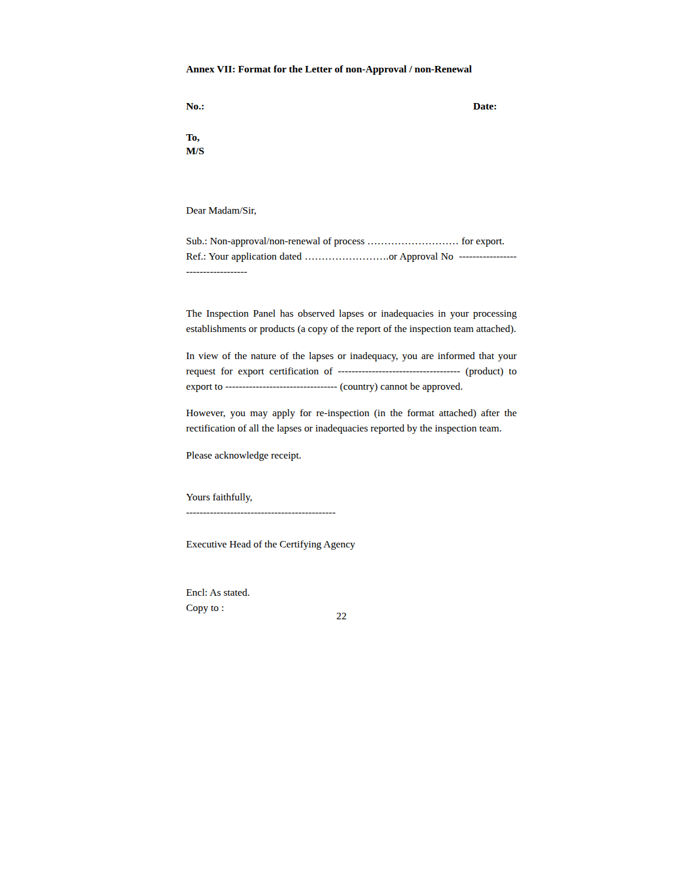Annex VII: Format for the Letter of non-Approval / non-Renewal
No.: Date:
To, M/S
Dear Madam/Sir,
Sub.: Non-approval/non-renewal of process ……………………… for export.
Ref.: Your application dated …………………….or Approval No -----------------------------------
The Inspection Panel has observed lapses or inadequacies in your processing establishments or products (a copy of the report of the inspection team attached).
In view of the nature of the lapses or inadequacy, you are informed that your request for export certification of ------------------------------------ (product) to export to --------------------------------- (country) cannot be approved.
However, you may apply for re-inspection (in the format attached) after the rectification of all the lapses or inadequacies reported by the inspection team.
Please acknowledge receipt.
Yours faithfully,
--------------------------------------------
Executive Head of the Certifying Agency
Encl: As stated.
Copy to :
22